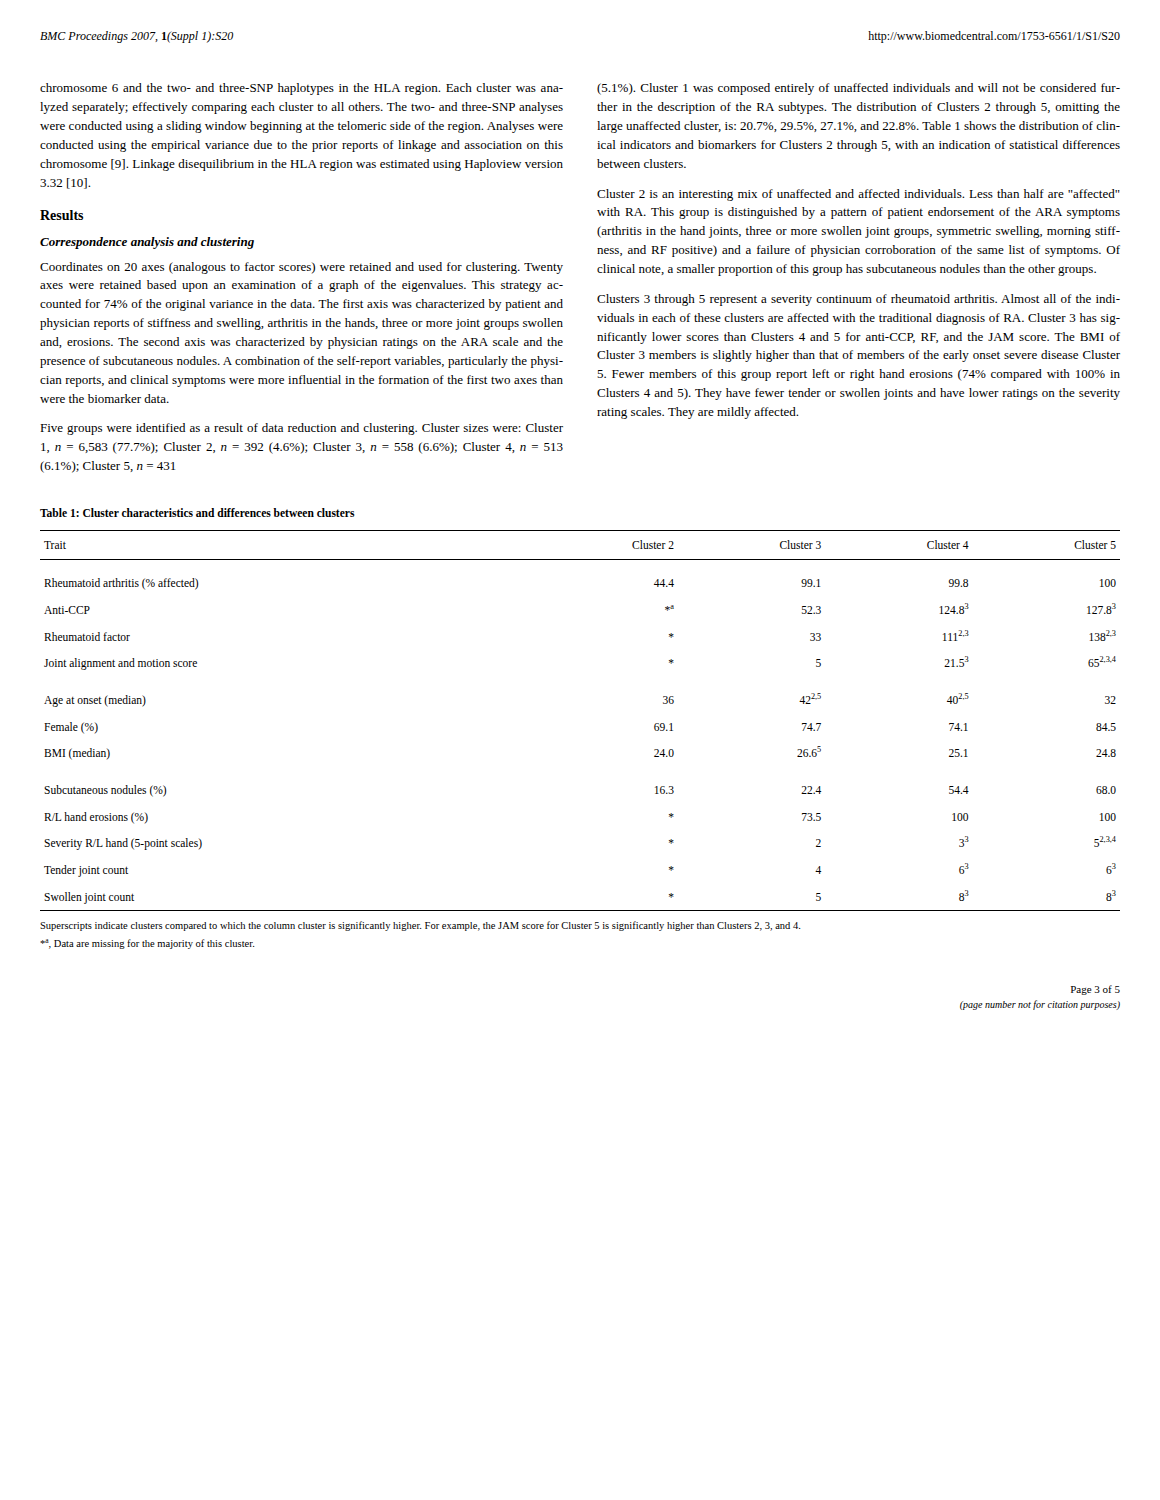BMC Proceedings 2007, 1(Suppl 1):S20
http://www.biomedcentral.com/1753-6561/1/S1/S20
chromosome 6 and the two- and three-SNP haplotypes in the HLA region. Each cluster was analyzed separately; effectively comparing each cluster to all others. The two- and three-SNP analyses were conducted using a sliding window beginning at the telomeric side of the region. Analyses were conducted using the empirical variance due to the prior reports of linkage and association on this chromosome [9]. Linkage disequilibrium in the HLA region was estimated using Haploview version 3.32 [10].
Results
Correspondence analysis and clustering
Coordinates on 20 axes (analogous to factor scores) were retained and used for clustering. Twenty axes were retained based upon an examination of a graph of the eigenvalues. This strategy accounted for 74% of the original variance in the data. The first axis was characterized by patient and physician reports of stiffness and swelling, arthritis in the hands, three or more joint groups swollen and, erosions. The second axis was characterized by physician ratings on the ARA scale and the presence of subcutaneous nodules. A combination of the self-report variables, particularly the physician reports, and clinical symptoms were more influential in the formation of the first two axes than were the biomarker data.
Five groups were identified as a result of data reduction and clustering. Cluster sizes were: Cluster 1, n = 6,583 (77.7%); Cluster 2, n = 392 (4.6%); Cluster 3, n = 558 (6.6%); Cluster 4, n = 513 (6.1%); Cluster 5, n = 431
(5.1%). Cluster 1 was composed entirely of unaffected individuals and will not be considered further in the description of the RA subtypes. The distribution of Clusters 2 through 5, omitting the large unaffected cluster, is: 20.7%, 29.5%, 27.1%, and 22.8%. Table 1 shows the distribution of clinical indicators and biomarkers for Clusters 2 through 5, with an indication of statistical differences between clusters.
Cluster 2 is an interesting mix of unaffected and affected individuals. Less than half are "affected" with RA. This group is distinguished by a pattern of patient endorsement of the ARA symptoms (arthritis in the hand joints, three or more swollen joint groups, symmetric swelling, morning stiffness, and RF positive) and a failure of physician corroboration of the same list of symptoms. Of clinical note, a smaller proportion of this group has subcutaneous nodules than the other groups.
Clusters 3 through 5 represent a severity continuum of rheumatoid arthritis. Almost all of the individuals in each of these clusters are affected with the traditional diagnosis of RA. Cluster 3 has significantly lower scores than Clusters 4 and 5 for anti-CCP, RF, and the JAM score. The BMI of Cluster 3 members is slightly higher than that of members of the early onset severe disease Cluster 5. Fewer members of this group report left or right hand erosions (74% compared with 100% in Clusters 4 and 5). They have fewer tender or swollen joints and have lower ratings on the severity rating scales. They are mildly affected.
Table 1: Cluster characteristics and differences between clusters
| Trait | Cluster 2 | Cluster 3 | Cluster 4 | Cluster 5 |
| --- | --- | --- | --- | --- |
| Rheumatoid arthritis (% affected) | 44.4 | 99.1 | 99.8 | 100 |
| Anti-CCP | * a | 52.3 | 124.8 3 | 127.8 3 |
| Rheumatoid factor | * | 33 | 111 2,3 | 138 2,3 |
| Joint alignment and motion score | * | 5 | 21.5 3 | 65 2,3,4 |
| Age at onset (median) | 36 | 42 2,5 | 40 2,5 | 32 |
| Female (%) | 69.1 | 74.7 | 74.1 | 84.5 |
| BMI (median) | 24.0 | 26.6 5 | 25.1 | 24.8 |
| Subcutaneous nodules (%) | 16.3 | 22.4 | 54.4 | 68.0 |
| R/L hand erosions (%) | * | 73.5 | 100 | 100 |
| Severity R/L hand (5-point scales) | * | 2 | 3 3 | 5 2,3,4 |
| Tender joint count | * | 4 | 6 3 | 6 3 |
| Swollen joint count | * | 5 | 8 3 | 8 3 |
Superscripts indicate clusters compared to which the column cluster is significantly higher. For example, the JAM score for Cluster 5 is significantly higher than Clusters 2, 3, and 4.
*a, Data are missing for the majority of this cluster.
Page 3 of 5
(page number not for citation purposes)